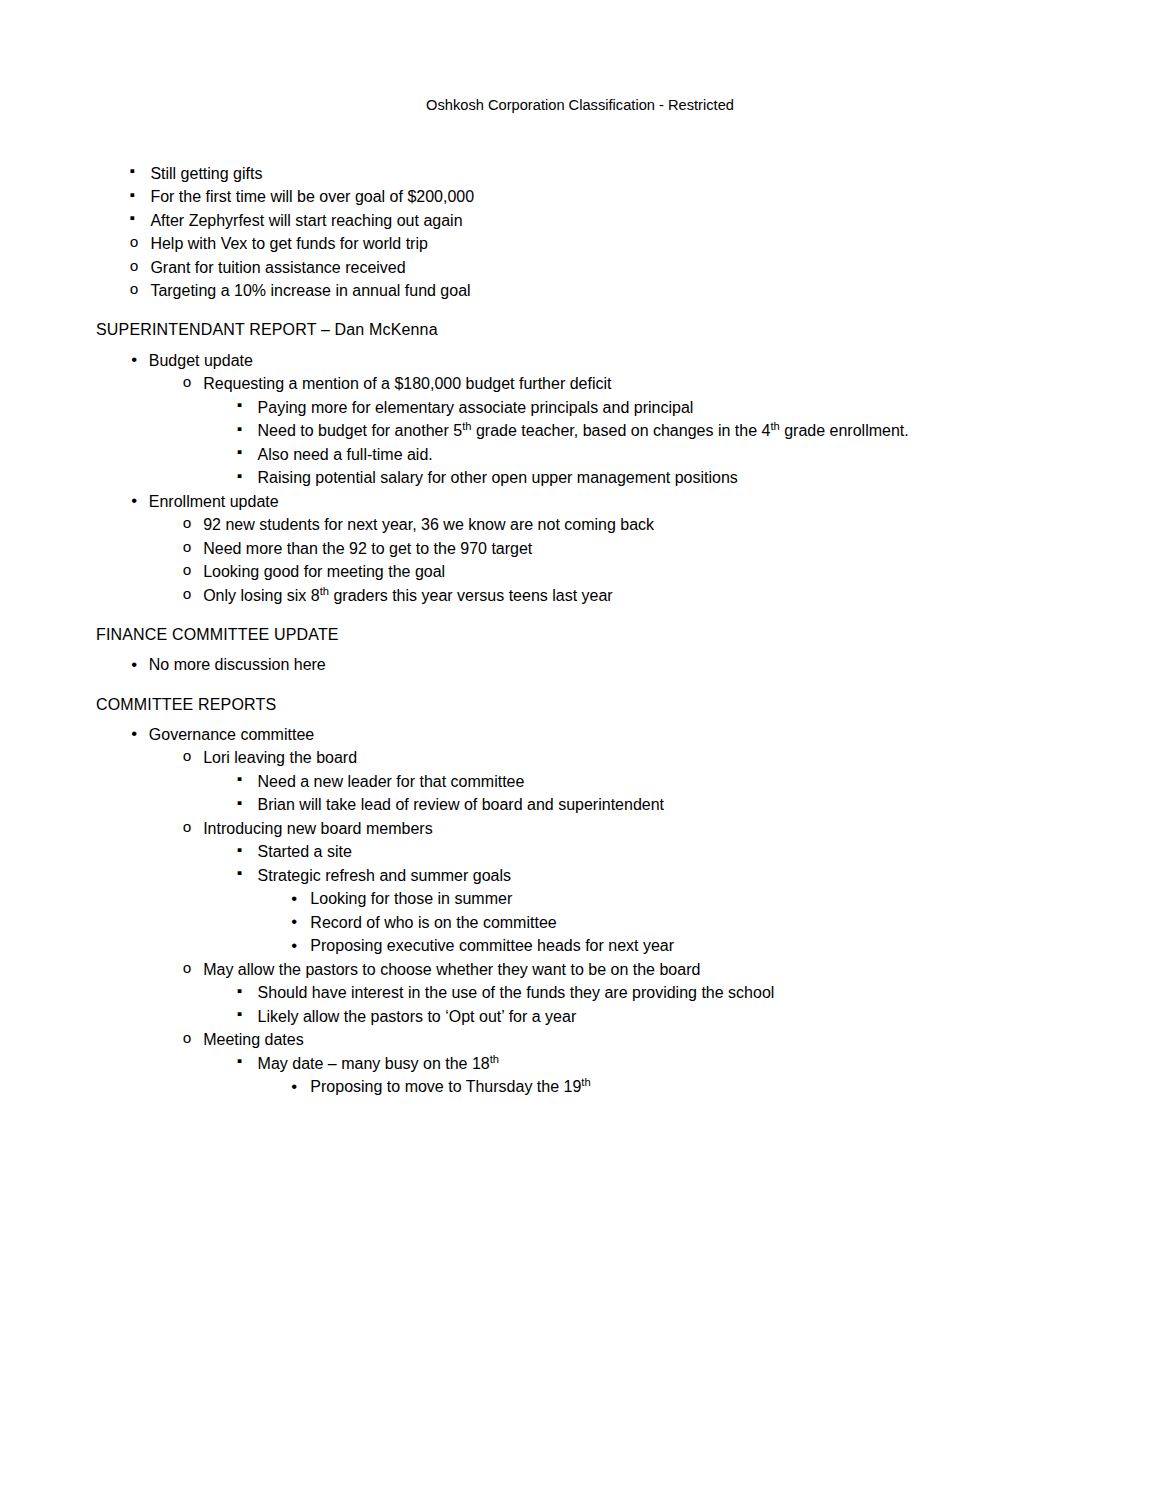Oshkosh Corporation Classification - Restricted
Still getting gifts
For the first time will be over goal of $200,000
After Zephyrfest will start reaching out again
Help with Vex to get funds for world trip
Grant for tuition assistance received
Targeting a 10% increase in annual fund goal
SUPERINTENDANT REPORT – Dan McKenna
Budget update
Requesting a mention of a $180,000 budget further deficit
Paying more for elementary associate principals and principal
Need to budget for another 5th grade teacher, based on changes in the 4th grade enrollment.
Also need a full-time aid.
Raising potential salary for other open upper management positions
Enrollment update
92 new students for next year, 36 we know are not coming back
Need more than the 92 to get to the 970 target
Looking good for meeting the goal
Only losing six 8th graders this year versus teens last year
FINANCE COMMITTEE UPDATE
No more discussion here
COMMITTEE REPORTS
Governance committee
Lori leaving the board
Need a new leader for that committee
Brian will take lead of review of board and superintendent
Introducing new board members
Started a site
Strategic refresh and summer goals
Looking for those in summer
Record of who is on the committee
Proposing executive committee heads for next year
May allow the pastors to choose whether they want to be on the board
Should have interest in the use of the funds they are providing the school
Likely allow the pastors to ‘Opt out’ for a year
Meeting dates
May date – many busy on the 18th
Proposing to move to Thursday the 19th